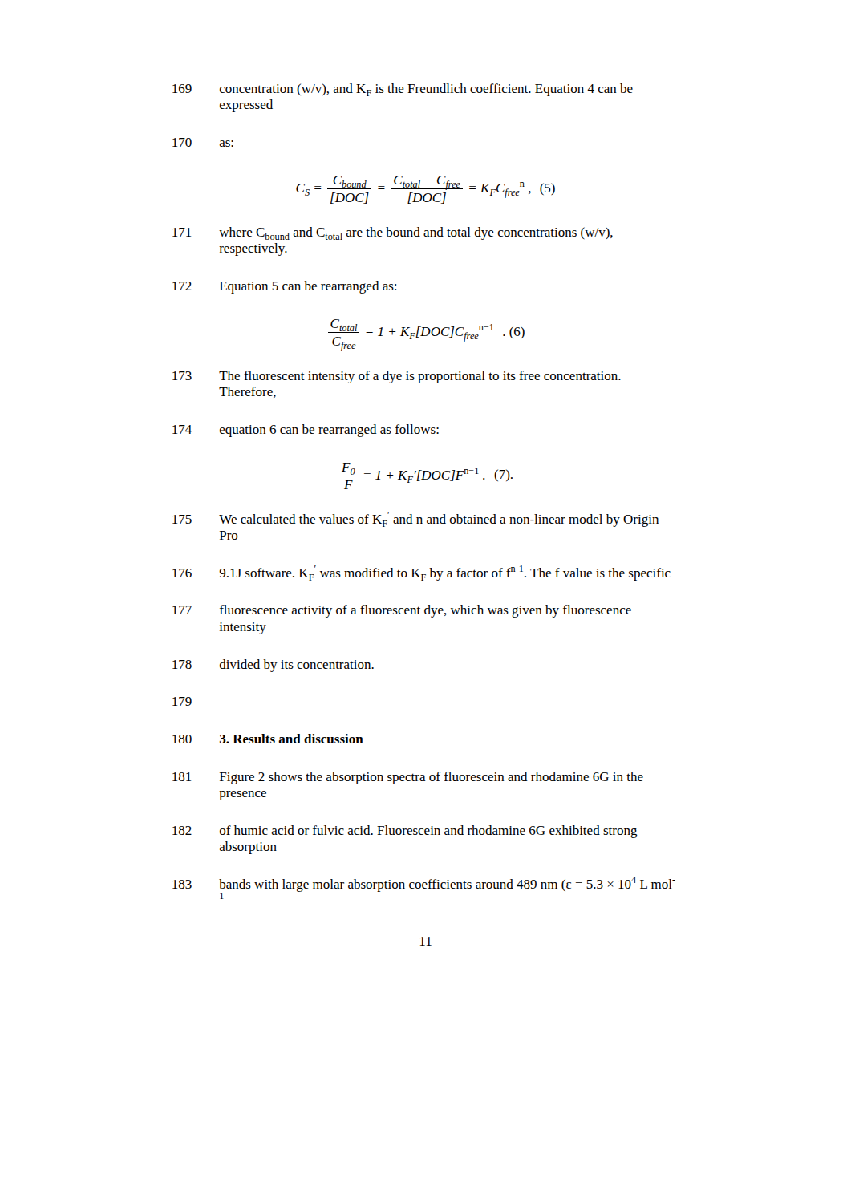169 concentration (w/v), and KF is the Freundlich coefficient. Equation 4 can be expressed
170 as:
CS = Cbound[DOC] = Ctotal − Cfree[DOC] = KFCfreen , (5)
171 where Cbound and Ctotal are the bound and total dye concentrations (w/v), respectively.
172 Equation 5 can be rearranged as:
Ctotal Cfree = 1 + KF[DOC]Cfreen−1 . (6)
173 The fluorescent intensity of a dye is proportional to its free concentration. Therefore,
174 equation 6 can be rearranged as follows:
F0 F = 1 + KF′[DOC]Fn−1 . (7).
175 We calculated the values of KF′ and n and obtained a non-linear model by Origin Pro
176 9.1J software. KF′ was modified to KF by a factor of fn-1. The f value is the specific
177 fluorescence activity of a fluorescent dye, which was given by fluorescence intensity
178 divided by its concentration.
179
180 3. Results and discussion
181 Figure 2 shows the absorption spectra of fluorescein and rhodamine 6G in the presence
182 of humic acid or fulvic acid. Fluorescein and rhodamine 6G exhibited strong absorption
183 bands with large molar absorption coefficients around 489 nm (ε = 5.3 × 104 L mol-1
11